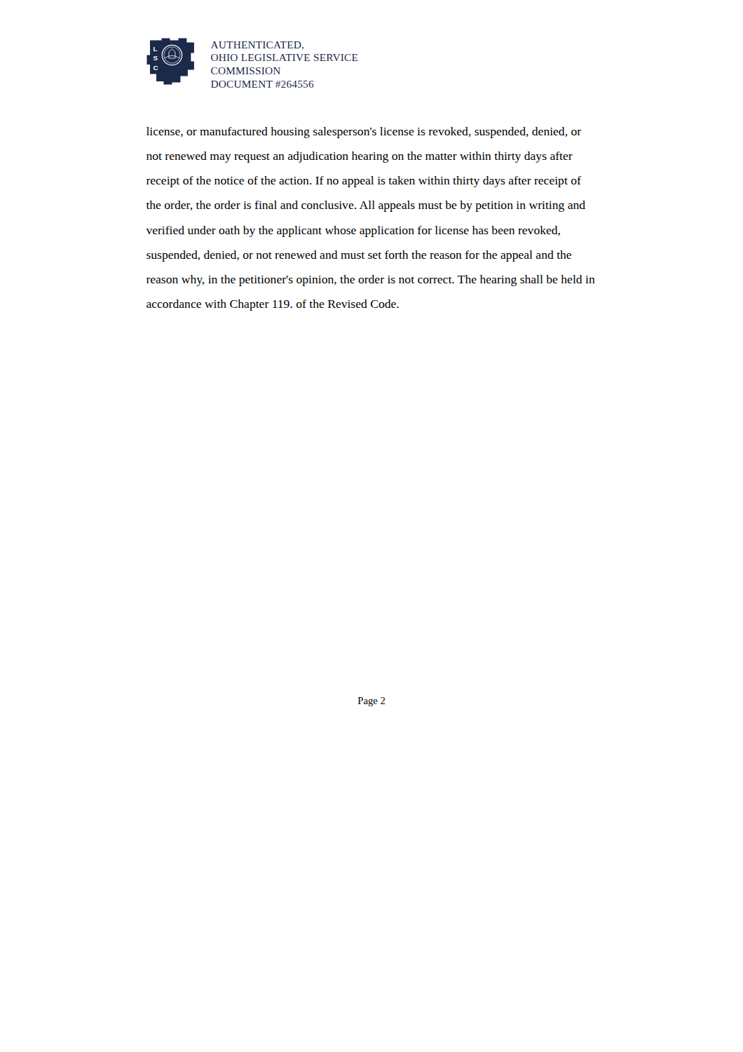L S C
AUTHENTICATED,
OHIO LEGISLATIVE SERVICE
COMMISSION
DOCUMENT #264556
license, or manufactured housing salesperson's license is revoked, suspended, denied, or not renewed may request an adjudication hearing on the matter within thirty days after receipt of the notice of the action. If no appeal is taken within thirty days after receipt of the order, the order is final and conclusive. All appeals must be by petition in writing and verified under oath by the applicant whose application for license has been revoked, suspended, denied, or not renewed and must set forth the reason for the appeal and the reason why, in the petitioner's opinion, the order is not correct. The hearing shall be held in accordance with Chapter 119. of the Revised Code.
Page 2